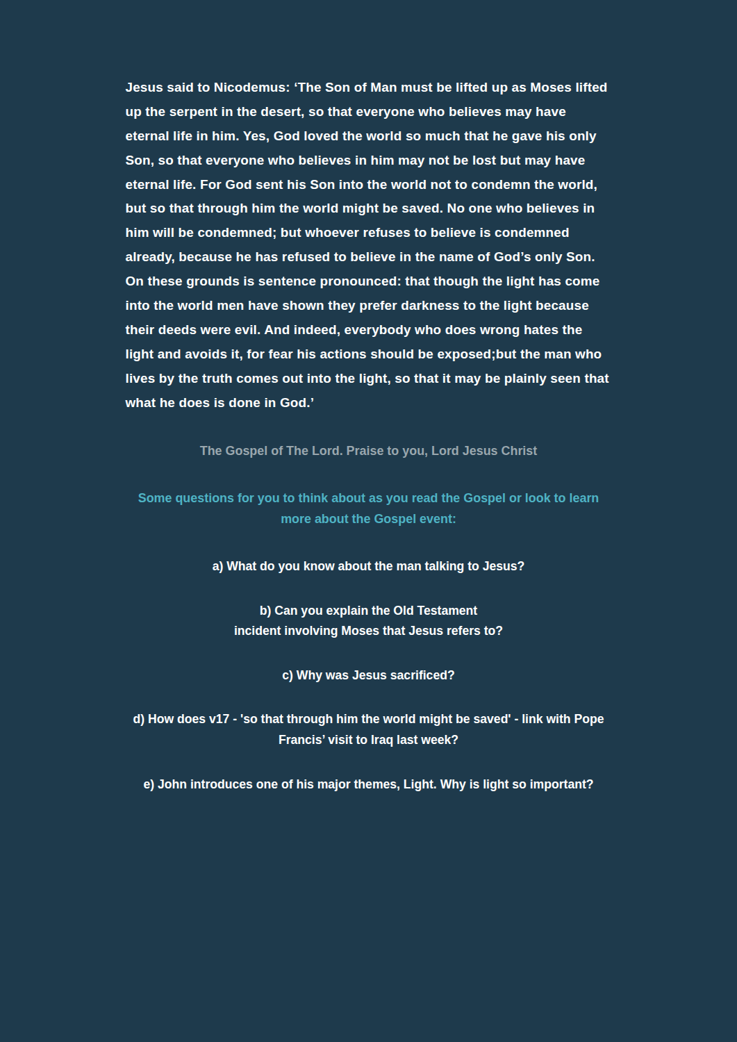Jesus said to Nicodemus: ‘The Son of Man must be lifted up as Moses lifted up the serpent in the desert, so that everyone who believes may have eternal life in him. Yes, God loved the world so much that he gave his only Son, so that everyone who believes in him may not be lost but may have eternal life. For God sent his Son into the world not to condemn the world, but so that through him the world might be saved. No one who believes in him will be condemned; but whoever refuses to believe is condemned already, because he has refused to believe in the name of God’s only Son. On these grounds is sentence pronounced: that though the light has come into the world men have shown they prefer darkness to the light because their deeds were evil. And indeed, everybody who does wrong hates the light and avoids it, for fear his actions should be exposed;but the man who lives by the truth comes out into the light, so that it may be plainly seen that what he does is done in God.’
The Gospel of The Lord. Praise to you, Lord Jesus Christ
Some questions for you to think about as you read the Gospel or look to learn more about the Gospel event:
a) What do you know about the man talking to Jesus?
b) Can you explain the Old Testament
incident involving Moses that Jesus refers to?
c) Why was Jesus sacrificed?
d) How does v17 - 'so that through him the world might be saved' - link with Pope Francis’ visit to Iraq last week?
e) John introduces one of his major themes, Light. Why is light so important?